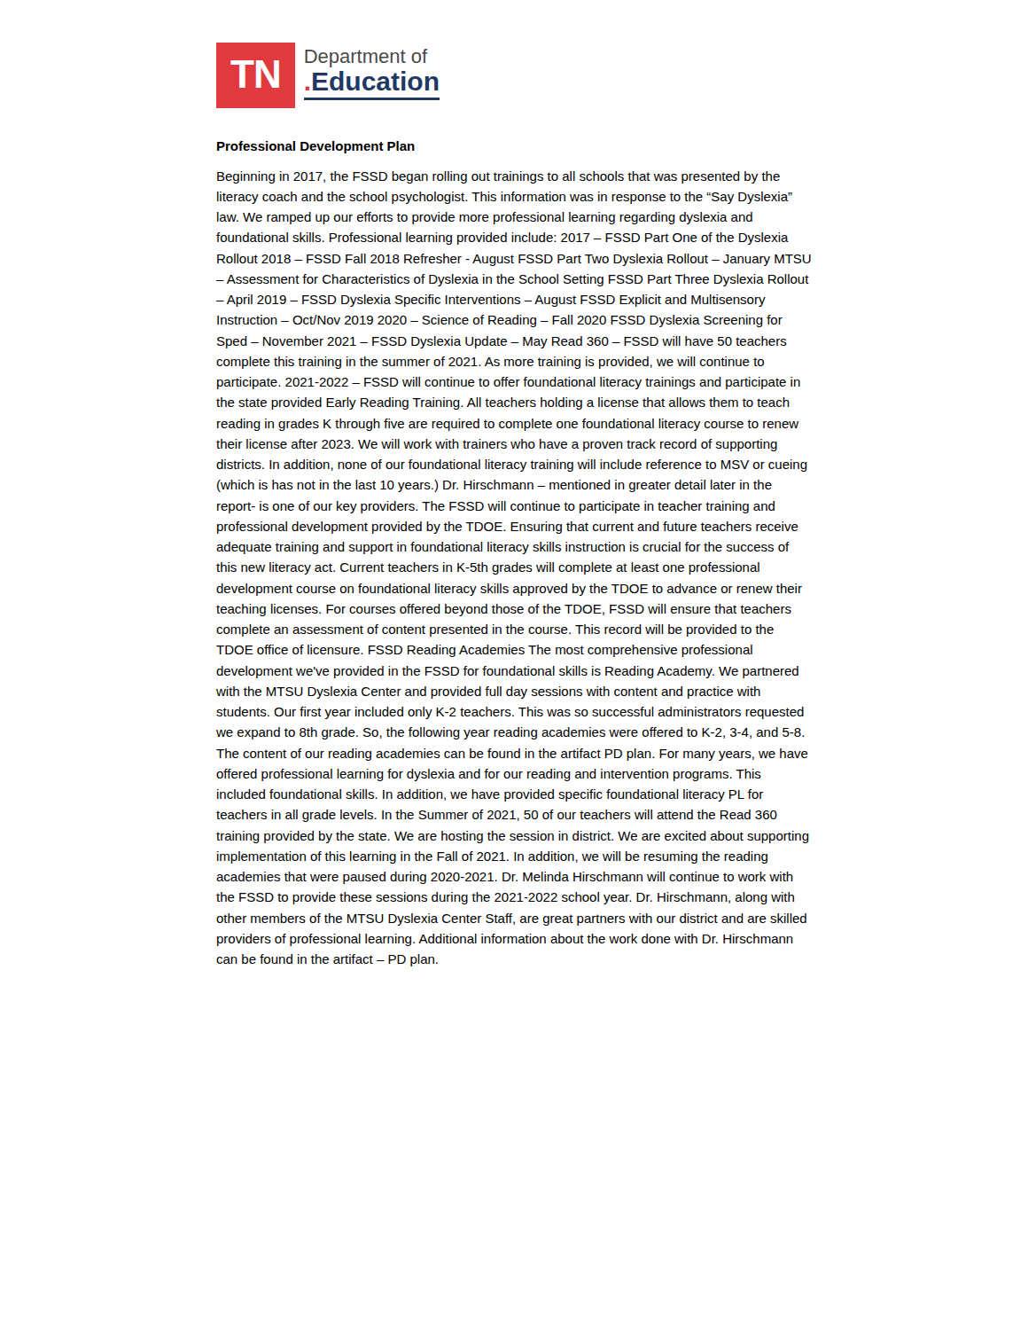TN
Department of
. Education
Professional Development Plan
Beginning in 2017, the FSSD began rolling out trainings to all schools that was presented by the literacy coach and the school psychologist. This information was in response to the “Say Dyslexia” law. We ramped up our efforts to provide more professional learning regarding dyslexia and foundational skills. Professional learning provided include: 2017 – FSSD Part One of the Dyslexia Rollout 2018 – FSSD Fall 2018 Refresher - August FSSD Part Two Dyslexia Rollout – January MTSU – Assessment for Characteristics of Dyslexia in the School Setting FSSD Part Three Dyslexia Rollout – April 2019 – FSSD Dyslexia Specific Interventions – August FSSD Explicit and Multisensory Instruction – Oct/Nov 2019 2020 – Science of Reading – Fall 2020 FSSD Dyslexia Screening for Sped – November 2021 – FSSD Dyslexia Update – May Read 360 – FSSD will have 50 teachers complete this training in the summer of 2021. As more training is provided, we will continue to participate. 2021-2022 – FSSD will continue to offer foundational literacy trainings and participate in the state provided Early Reading Training. All teachers holding a license that allows them to teach reading in grades K through five are required to complete one foundational literacy course to renew their license after 2023. We will work with trainers who have a proven track record of supporting districts. In addition, none of our foundational literacy training will include reference to MSV or cueing (which is has not in the last 10 years.) Dr. Hirschmann – mentioned in greater detail later in the report- is one of our key providers. The FSSD will continue to participate in teacher training and professional development provided by the TDOE. Ensuring that current and future teachers receive adequate training and support in foundational literacy skills instruction is crucial for the success of this new literacy act. Current teachers in K-5th grades will complete at least one professional development course on foundational literacy skills approved by the TDOE to advance or renew their teaching licenses. For courses offered beyond those of the TDOE, FSSD will ensure that teachers complete an assessment of content presented in the course. This record will be provided to the TDOE office of licensure. FSSD Reading Academies The most comprehensive professional development we've provided in the FSSD for foundational skills is Reading Academy. We partnered with the MTSU Dyslexia Center and provided full day sessions with content and practice with students. Our first year included only K-2 teachers. This was so successful administrators requested we expand to 8th grade. So, the following year reading academies were offered to K-2, 3-4, and 5-8. The content of our reading academies can be found in the artifact PD plan. For many years, we have offered professional learning for dyslexia and for our reading and intervention programs. This included foundational skills. In addition, we have provided specific foundational literacy PL for teachers in all grade levels. In the Summer of 2021, 50 of our teachers will attend the Read 360 training provided by the state. We are hosting the session in district. We are excited about supporting implementation of this learning in the Fall of 2021. In addition, we will be resuming the reading academies that were paused during 2020-2021. Dr. Melinda Hirschmann will continue to work with the FSSD to provide these sessions during the 2021-2022 school year. Dr. Hirschmann, along with other members of the MTSU Dyslexia Center Staff, are great partners with our district and are skilled providers of professional learning. Additional information about the work done with Dr. Hirschmann can be found in the artifact – PD plan.